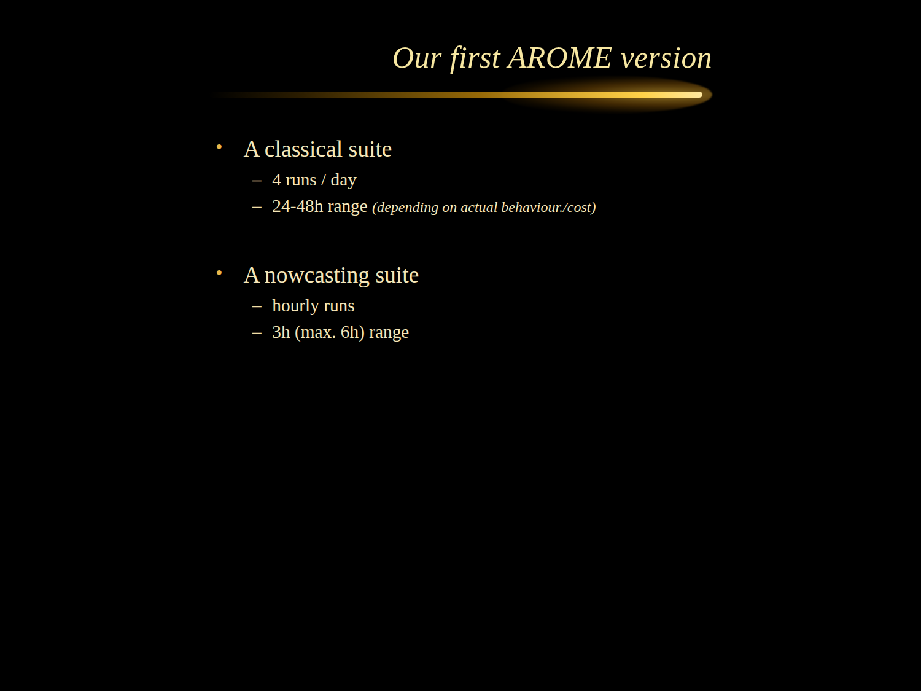Our first AROME version
A classical suite
4 runs / day
24-48h range (depending on actual behaviour./cost)
A nowcasting suite
hourly runs
3h (max. 6h) range